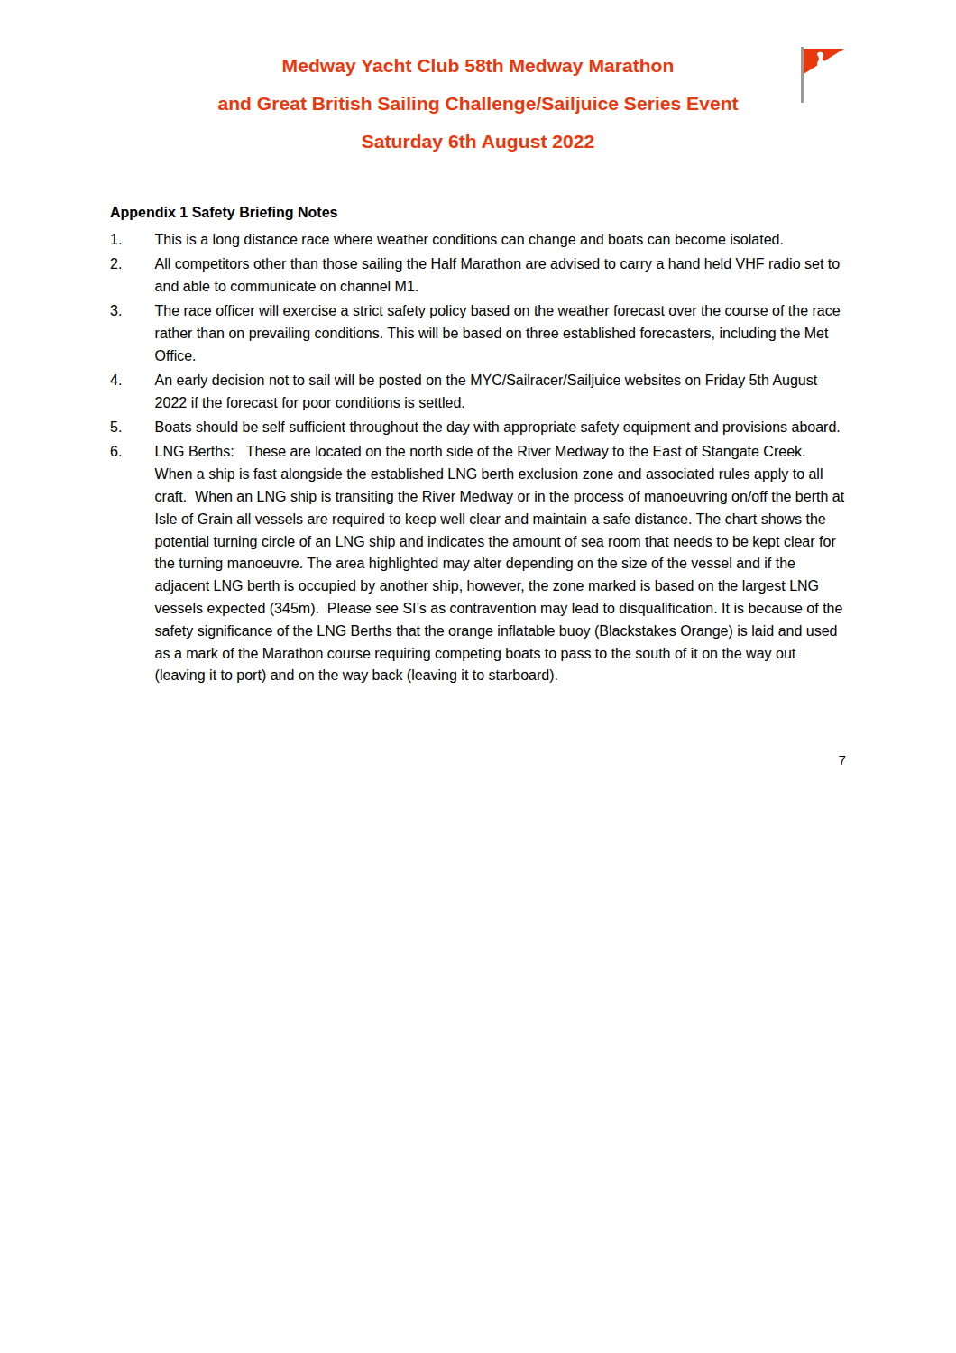Medway Yacht Club 58th Medway Marathon
and Great British Sailing Challenge/Sailjuice Series Event
Saturday 6th August 2022
Appendix 1 Safety Briefing Notes
1. This is a long distance race where weather conditions can change and boats can become isolated.
2. All competitors other than those sailing the Half Marathon are advised to carry a hand held VHF radio set to and able to communicate on channel M1.
3. The race officer will exercise a strict safety policy based on the weather forecast over the course of the race rather than on prevailing conditions. This will be based on three established forecasters, including the Met Office.
4. An early decision not to sail will be posted on the MYC/Sailracer/Sailjuice websites on Friday 5th August 2022 if the forecast for poor conditions is settled.
5. Boats should be self sufficient throughout the day with appropriate safety equipment and provisions aboard.
6. LNG Berths: These are located on the north side of the River Medway to the East of Stangate Creek. When a ship is fast alongside the established LNG berth exclusion zone and associated rules apply to all craft. When an LNG ship is transiting the River Medway or in the process of manoeuvring on/off the berth at Isle of Grain all vessels are required to keep well clear and maintain a safe distance. The chart shows the potential turning circle of an LNG ship and indicates the amount of sea room that needs to be kept clear for the turning manoeuvre. The area highlighted may alter depending on the size of the vessel and if the adjacent LNG berth is occupied by another ship, however, the zone marked is based on the largest LNG vessels expected (345m). Please see SI’s as contravention may lead to disqualification. It is because of the safety significance of the LNG Berths that the orange inflatable buoy (Blackstakes Orange) is laid and used as a mark of the Marathon course requiring competing boats to pass to the south of it on the way out (leaving it to port) and on the way back (leaving it to starboard).
7